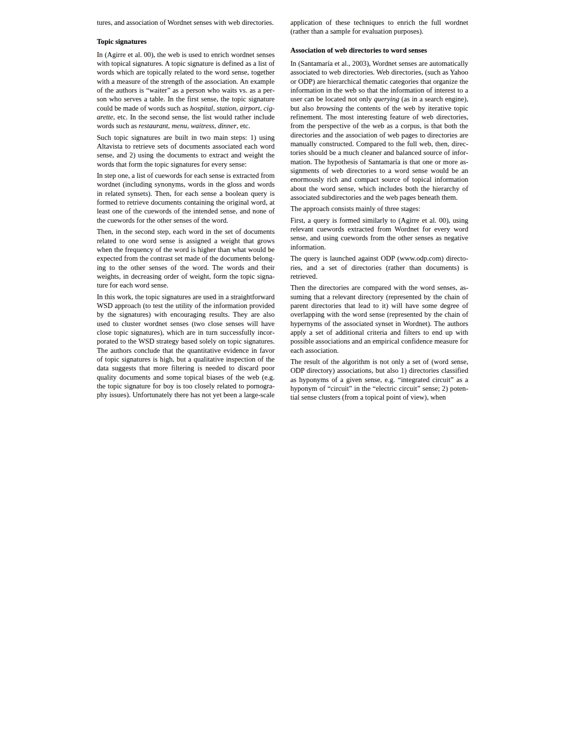tures, and association of Wordnet senses with web directories.
Topic signatures
In (Agirre et al. 00), the web is used to enrich wordnet senses with topical signatures. A topic signature is defined as a list of words which are topically related to the word sense, together with a measure of the strength of the association. An example of the authors is “waiter” as a person who waits vs. as a person who serves a table. In the first sense, the topic signature could be made of words such as hospital, station, airport, cigarette, etc. In the second sense, the list would rather include words such as restaurant, menu, waitress, dinner, etc.
Such topic signatures are built in two main steps: 1) using Altavista to retrieve sets of documents associated each word sense, and 2) using the documents to extract and weight the words that form the topic signatures for every sense:
In step one, a list of cuewords for each sense is extracted from wordnet (including synonyms, words in the gloss and words in related synsets). Then, for each sense a boolean query is formed to retrieve documents containing the original word, at least one of the cuewords of the intended sense, and none of the cuewords for the other senses of the word.
Then, in the second step, each word in the set of documents related to one word sense is assigned a weight that grows when the frequency of the word is higher than what would be expected from the contrast set made of the documents belonging to the other senses of the word. The words and their weights, in decreasing order of weight, form the topic signature for each word sense.
In this work, the topic signatures are used in a straightforward WSD approach (to test the utility of the information provided by the signatures) with encouraging results. They are also used to cluster wordnet senses (two close senses will have close topic signatures), which are in turn successfully incorporated to the WSD strategy based solely on topic signatures. The authors conclude that the quantitative evidence in favor of topic signatures is high, but a qualitative inspection of the data suggests that more filtering is needed to discard poor quality documents and some topical biases of the web (e.g. the topic signature for boy is too closely related to pornography issues). Unfortunately there has not yet been a large-scale application of these techniques to enrich the full wordnet (rather than a sample for evaluation purposes).
Association of web directories to word senses
In (Santamaría et al., 2003), Wordnet senses are automatically associated to web directories. Web directories, (such as Yahoo or ODP) are hierarchical thematic categories that organize the information in the web so that the information of interest to a user can be located not only querying (as in a search engine), but also browsing the contents of the web by iterative topic refinement. The most interesting feature of web directories, from the perspective of the web as a corpus, is that both the directories and the association of web pages to directories are manually constructed. Compared to the full web, then, directories should be a much cleaner and balanced source of information. The hypothesis of Santamaría is that one or more assignments of web directories to a word sense would be an enormously rich and compact source of topical information about the word sense, which includes both the hierarchy of associated subdirectories and the web pages beneath them.
The approach consists mainly of three stages:
First, a query is formed similarly to (Agirre et al. 00), using relevant cuewords extracted from Wordnet for every word sense, and using cuewords from the other senses as negative information.
The query is launched against ODP (www.odp.com) directories, and a set of directories (rather than documents) is retrieved.
Then the directories are compared with the word senses, assuming that a relevant directory (represented by the chain of parent directories that lead to it) will have some degree of overlapping with the word sense (represented by the chain of hypernyms of the associated synset in Wordnet). The authors apply a set of additional criteria and filters to end up with possible associations and an empirical confidence measure for each association.
The result of the algorithm is not only a set of (word sense, ODP directory) associations, but also 1) directories classified as hyponyms of a given sense, e.g. “integrated circuit” as a hyponym of “circuit” in the “electric circuit” sense; 2) potential sense clusters (from a topical point of view), when